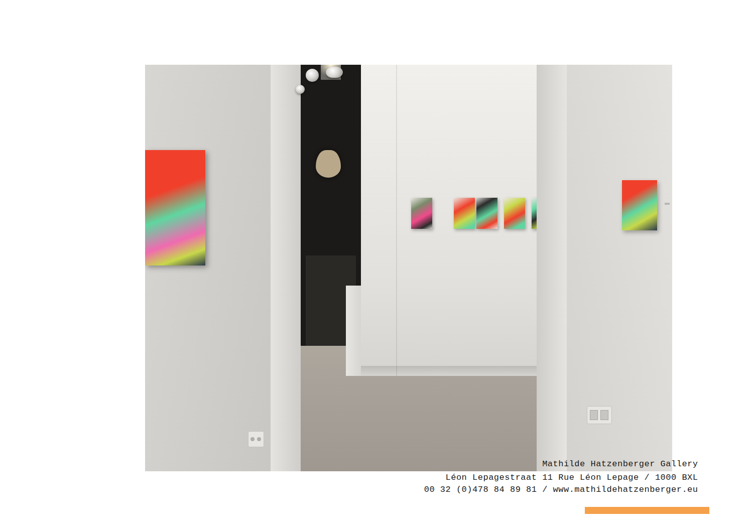Mathilde Hatzenberger Gallery
Léon Lepagestraat 11 Rue Léon Lepage / 1000 BXL
00 32 (0)478 84 89 81 / www.mathildehatzenberger.eu